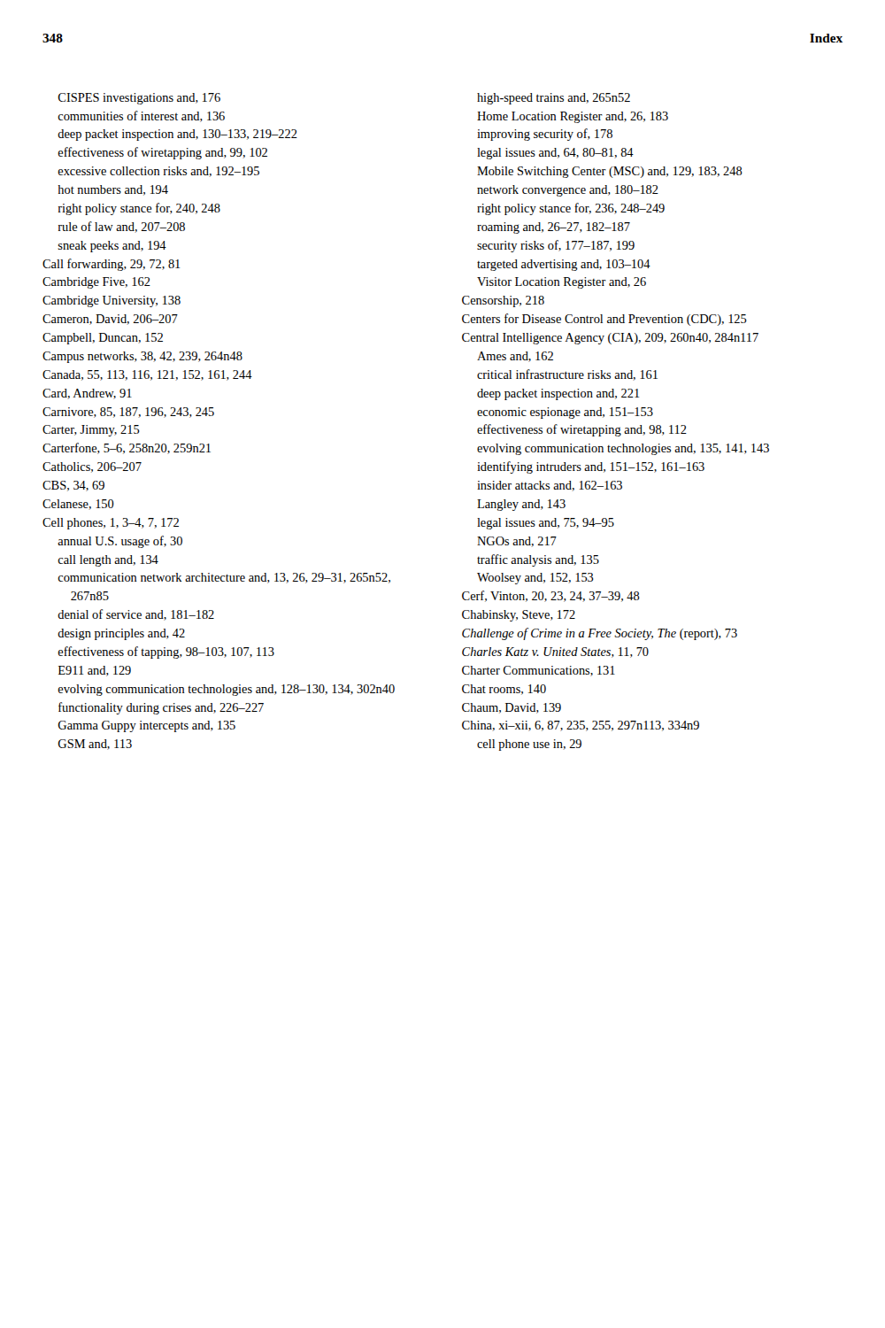348 Index
CISPES investigations and, 176
communities of interest and, 136
deep packet inspection and, 130–133, 219–222
effectiveness of wiretapping and, 99, 102
excessive collection risks and, 192–195
hot numbers and, 194
right policy stance for, 240, 248
rule of law and, 207–208
sneak peeks and, 194
Call forwarding, 29, 72, 81
Cambridge Five, 162
Cambridge University, 138
Cameron, David, 206–207
Campbell, Duncan, 152
Campus networks, 38, 42, 239, 264n48
Canada, 55, 113, 116, 121, 152, 161, 244
Card, Andrew, 91
Carnivore, 85, 187, 196, 243, 245
Carter, Jimmy, 215
Carterfone, 5–6, 258n20, 259n21
Catholics, 206–207
CBS, 34, 69
Celanese, 150
Cell phones, 1, 3–4, 7, 172
annual U.S. usage of, 30
call length and, 134
communication network architecture and, 13, 26, 29–31, 265n52, 267n85
denial of service and, 181–182
design principles and, 42
effectiveness of tapping, 98–103, 107, 113
E911 and, 129
evolving communication technologies and, 128–130, 134, 302n40
functionality during crises and, 226–227
Gamma Guppy intercepts and, 135
GSM and, 113
high-speed trains and, 265n52
Home Location Register and, 26, 183
improving security of, 178
legal issues and, 64, 80–81, 84
Mobile Switching Center (MSC) and, 129, 183, 248
network convergence and, 180–182
right policy stance for, 236, 248–249
roaming and, 26–27, 182–187
security risks of, 177–187, 199
targeted advertising and, 103–104
Visitor Location Register and, 26
Censorship, 218
Centers for Disease Control and Prevention (CDC), 125
Central Intelligence Agency (CIA), 209, 260n40, 284n117
Ames and, 162
critical infrastructure risks and, 161
deep packet inspection and, 221
economic espionage and, 151–153
effectiveness of wiretapping and, 98, 112
evolving communication technologies and, 135, 141, 143
identifying intruders and, 151–152, 161–163
insider attacks and, 162–163
Langley and, 143
legal issues and, 75, 94–95
NGOs and, 217
traffic analysis and, 135
Woolsey and, 152, 153
Cerf, Vinton, 20, 23, 24, 37–39, 48
Chabinsky, Steve, 172
Challenge of Crime in a Free Society, The (report), 73
Charles Katz v. United States, 11, 70
Charter Communications, 131
Chat rooms, 140
Chaum, David, 139
China, xi–xii, 6, 87, 235, 255, 297n113, 334n9
cell phone use in, 29